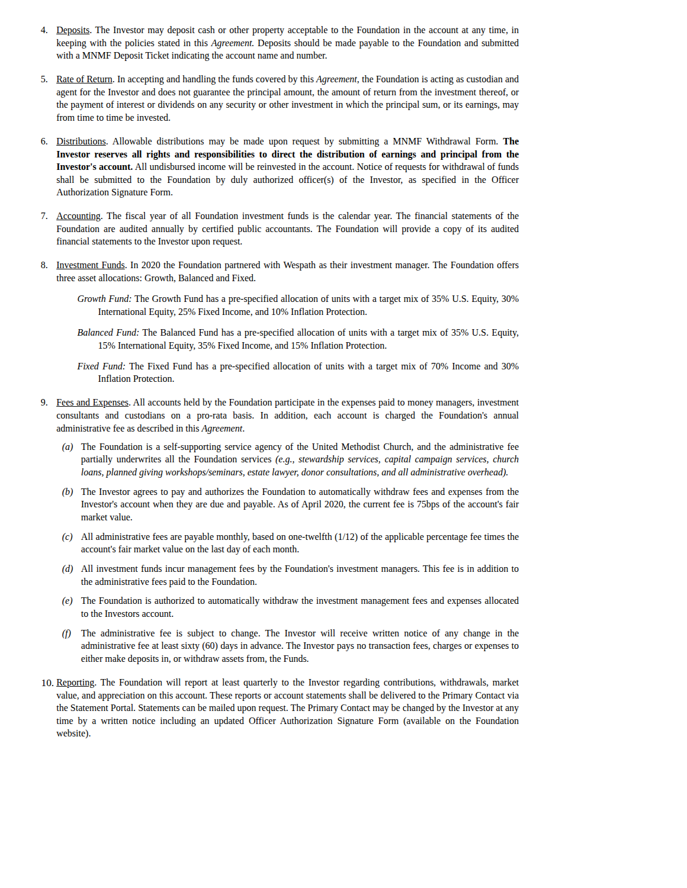4. Deposits. The Investor may deposit cash or other property acceptable to the Foundation in the account at any time, in keeping with the policies stated in this Agreement. Deposits should be made payable to the Foundation and submitted with a MNMF Deposit Ticket indicating the account name and number.
5. Rate of Return. In accepting and handling the funds covered by this Agreement, the Foundation is acting as custodian and agent for the Investor and does not guarantee the principal amount, the amount of return from the investment thereof, or the payment of interest or dividends on any security or other investment in which the principal sum, or its earnings, may from time to time be invested.
6. Distributions. Allowable distributions may be made upon request by submitting a MNMF Withdrawal Form. The Investor reserves all rights and responsibilities to direct the distribution of earnings and principal from the Investor's account. All undisbursed income will be reinvested in the account. Notice of requests for withdrawal of funds shall be submitted to the Foundation by duly authorized officer(s) of the Investor, as specified in the Officer Authorization Signature Form.
7. Accounting. The fiscal year of all Foundation investment funds is the calendar year. The financial statements of the Foundation are audited annually by certified public accountants. The Foundation will provide a copy of its audited financial statements to the Investor upon request.
8. Investment Funds. In 2020 the Foundation partnered with Wespath as their investment manager. The Foundation offers three asset allocations: Growth, Balanced and Fixed.
Growth Fund: The Growth Fund has a pre-specified allocation of units with a target mix of 35% U.S. Equity, 30% International Equity, 25% Fixed Income, and 10% Inflation Protection.
Balanced Fund: The Balanced Fund has a pre-specified allocation of units with a target mix of 35% U.S. Equity, 15% International Equity, 35% Fixed Income, and 15% Inflation Protection.
Fixed Fund: The Fixed Fund has a pre-specified allocation of units with a target mix of 70% Income and 30% Inflation Protection.
9. Fees and Expenses. All accounts held by the Foundation participate in the expenses paid to money managers, investment consultants and custodians on a pro-rata basis. In addition, each account is charged the Foundation's annual administrative fee as described in this Agreement.
(a) The Foundation is a self-supporting service agency of the United Methodist Church, and the administrative fee partially underwrites all the Foundation services (e.g., stewardship services, capital campaign services, church loans, planned giving workshops/seminars, estate lawyer, donor consultations, and all administrative overhead).
(b) The Investor agrees to pay and authorizes the Foundation to automatically withdraw fees and expenses from the Investor's account when they are due and payable. As of April 2020, the current fee is 75bps of the account's fair market value.
(c) All administrative fees are payable monthly, based on one-twelfth (1/12) of the applicable percentage fee times the account's fair market value on the last day of each month.
(d) All investment funds incur management fees by the Foundation's investment managers. This fee is in addition to the administrative fees paid to the Foundation.
(e) The Foundation is authorized to automatically withdraw the investment management fees and expenses allocated to the Investors account.
(f) The administrative fee is subject to change. The Investor will receive written notice of any change in the administrative fee at least sixty (60) days in advance. The Investor pays no transaction fees, charges or expenses to either make deposits in, or withdraw assets from, the Funds.
10. Reporting. The Foundation will report at least quarterly to the Investor regarding contributions, withdrawals, market value, and appreciation on this account. These reports or account statements shall be delivered to the Primary Contact via the Statement Portal. Statements can be mailed upon request. The Primary Contact may be changed by the Investor at any time by a written notice including an updated Officer Authorization Signature Form (available on the Foundation website).